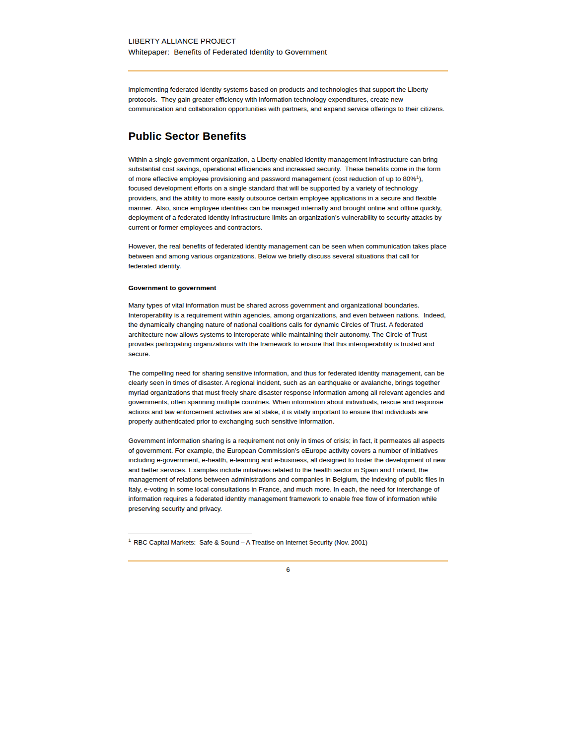LIBERTY ALLIANCE PROJECT
Whitepaper: Benefits of Federated Identity to Government
implementing federated identity systems based on products and technologies that support the Liberty protocols. They gain greater efficiency with information technology expenditures, create new communication and collaboration opportunities with partners, and expand service offerings to their citizens.
Public Sector Benefits
Within a single government organization, a Liberty-enabled identity management infrastructure can bring substantial cost savings, operational efficiencies and increased security. These benefits come in the form of more effective employee provisioning and password management (cost reduction of up to 80%1), focused development efforts on a single standard that will be supported by a variety of technology providers, and the ability to more easily outsource certain employee applications in a secure and flexible manner. Also, since employee identities can be managed internally and brought online and offline quickly, deployment of a federated identity infrastructure limits an organization’s vulnerability to security attacks by current or former employees and contractors.
However, the real benefits of federated identity management can be seen when communication takes place between and among various organizations. Below we briefly discuss several situations that call for federated identity.
Government to government
Many types of vital information must be shared across government and organizational boundaries. Interoperability is a requirement within agencies, among organizations, and even between nations. Indeed, the dynamically changing nature of national coalitions calls for dynamic Circles of Trust. A federated architecture now allows systems to interoperate while maintaining their autonomy. The Circle of Trust provides participating organizations with the framework to ensure that this interoperability is trusted and secure.
The compelling need for sharing sensitive information, and thus for federated identity management, can be clearly seen in times of disaster. A regional incident, such as an earthquake or avalanche, brings together myriad organizations that must freely share disaster response information among all relevant agencies and governments, often spanning multiple countries. When information about individuals, rescue and response actions and law enforcement activities are at stake, it is vitally important to ensure that individuals are properly authenticated prior to exchanging such sensitive information.
Government information sharing is a requirement not only in times of crisis; in fact, it permeates all aspects of government. For example, the European Commission’s eEurope activity covers a number of initiatives including e-government, e-health, e-learning and e-business, all designed to foster the development of new and better services. Examples include initiatives related to the health sector in Spain and Finland, the management of relations between administrations and companies in Belgium, the indexing of public files in Italy, e-voting in some local consultations in France, and much more. In each, the need for interchange of information requires a federated identity management framework to enable free flow of information while preserving security and privacy.
1 RBC Capital Markets: Safe & Sound – A Treatise on Internet Security (Nov. 2001)
6